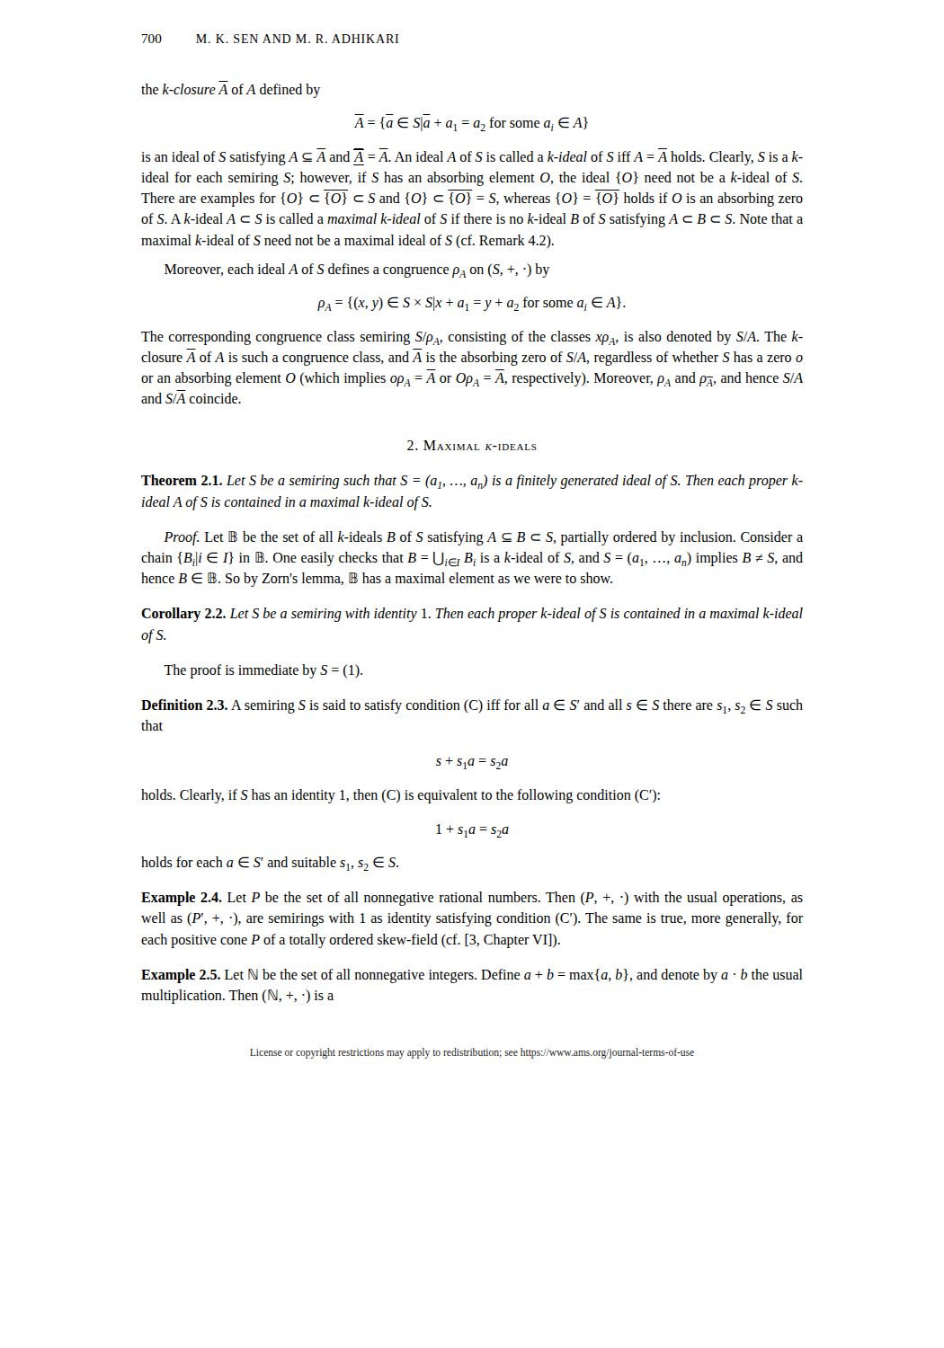700 M. K. SEN AND M. R. ADHIKARI
the k-closure A of A defined by
A = {a ∈ S|a + a1 = a2 for some ai ∈ A}
is an ideal of S satisfying A ⊆ A and A = A. An ideal A of S is called a k-ideal of S iff A = A holds. Clearly, S is a k-ideal for each semiring S; however, if S has an absorbing element O, the ideal {O} need not be a k-ideal of S. There are examples for {O} ⊂ {O} ⊂ S and {O} ⊂ {O} = S, whereas {O} = {O} holds if O is an absorbing zero of S. A k-ideal A ⊂ S is called a maximal k-ideal of S if there is no k-ideal B of S satisfying A ⊂ B ⊂ S. Note that a maximal k-ideal of S need not be a maximal ideal of S (cf. Remark 4.2).
Moreover, each ideal A of S defines a congruence ρA on (S, +, ·) by
ρA = {(x, y) ∈ S × S|x + a1 = y + a2 for some ai ∈ A}.
The corresponding congruence class semiring S/ρA, consisting of the classes xρA, is also denoted by S/A. The k-closure A of A is such a congruence class, and A is the absorbing zero of S/A, regardless of whether S has a zero o or an absorbing element O (which implies oρA = A or OρA = A, respectively). Moreover, ρA and ρA, and hence S/A and S/A coincide.
2. Maximal k-ideals
Theorem 2.1. Let S be a semiring such that S = (a1, …, an) is a finitely generated ideal of S. Then each proper k-ideal A of S is contained in a maximal k-ideal of S.
Proof. Let 𝔹 be the set of all k-ideals B of S satisfying A ⊆ B ⊂ S, partially ordered by inclusion. Consider a chain {Bi|i ∈ I} in 𝔹. One easily checks that B = ⋃i∈I Bi is a k-ideal of S, and S = (a1, …, an) implies B ≠ S, and hence B ∈ 𝔹. So by Zorn's lemma, 𝔹 has a maximal element as we were to show.
Corollary 2.2. Let S be a semiring with identity 1. Then each proper k-ideal of S is contained in a maximal k-ideal of S.
The proof is immediate by S = (1).
Definition 2.3. A semiring S is said to satisfy condition (C) iff for all a ∈ S′ and all s ∈ S there are s1, s2 ∈ S such that
s + s1a = s2a
holds. Clearly, if S has an identity 1, then (C) is equivalent to the following condition (C′):
1 + s1a = s2a
holds for each a ∈ S′ and suitable s1, s2 ∈ S.
Example 2.4. Let P be the set of all nonnegative rational numbers. Then (P, +, ·) with the usual operations, as well as (P′, +, ·), are semirings with 1 as identity satisfying condition (C′). The same is true, more generally, for each positive cone P of a totally ordered skew-field (cf. [3, Chapter VI]).
Example 2.5. Let ℕ be the set of all nonnegative integers. Define a + b = max{a, b}, and denote by a · b the usual multiplication. Then (ℕ, +, ·) is a
License or copyright restrictions may apply to redistribution; see https://www.ams.org/journal-terms-of-use